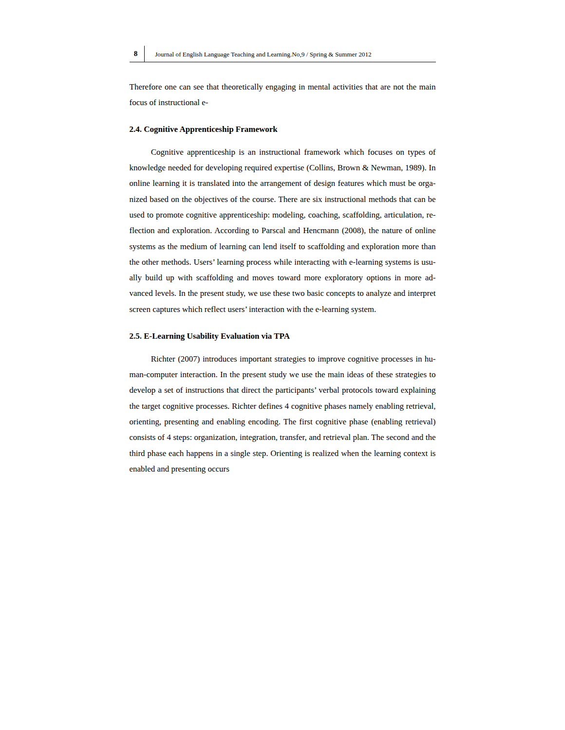8
Journal of English Language Teaching and Learning.No,9 / Spring & Summer 2012
Therefore one can see that theoretically engaging in mental activities that are not the main focus of instructional e-
2.4. Cognitive Apprenticeship Framework
Cognitive apprenticeship is an instructional framework which focuses on types of knowledge needed for developing required expertise (Collins, Brown & Newman, 1989). In online learning it is translated into the arrangement of design features which must be organized based on the objectives of the course. There are six instructional methods that can be used to promote cognitive apprenticeship: modeling, coaching, scaffolding, articulation, reflection and exploration. According to Parscal and Hencmann (2008), the nature of online systems as the medium of learning can lend itself to scaffolding and exploration more than the other methods. Users’ learning process while interacting with e-learning systems is usually build up with scaffolding and moves toward more exploratory options in more advanced levels. In the present study, we use these two basic concepts to analyze and interpret screen captures which reflect users’ interaction with the e-learning system.
2.5. E-Learning Usability Evaluation via TPA
Richter (2007) introduces important strategies to improve cognitive processes in human-computer interaction. In the present study we use the main ideas of these strategies to develop a set of instructions that direct the participants’ verbal protocols toward explaining the target cognitive processes. Richter defines 4 cognitive phases namely enabling retrieval, orienting, presenting and enabling encoding. The first cognitive phase (enabling retrieval) consists of 4 steps: organization, integration, transfer, and retrieval plan. The second and the third phase each happens in a single step. Orienting is realized when the learning context is enabled and presenting occurs